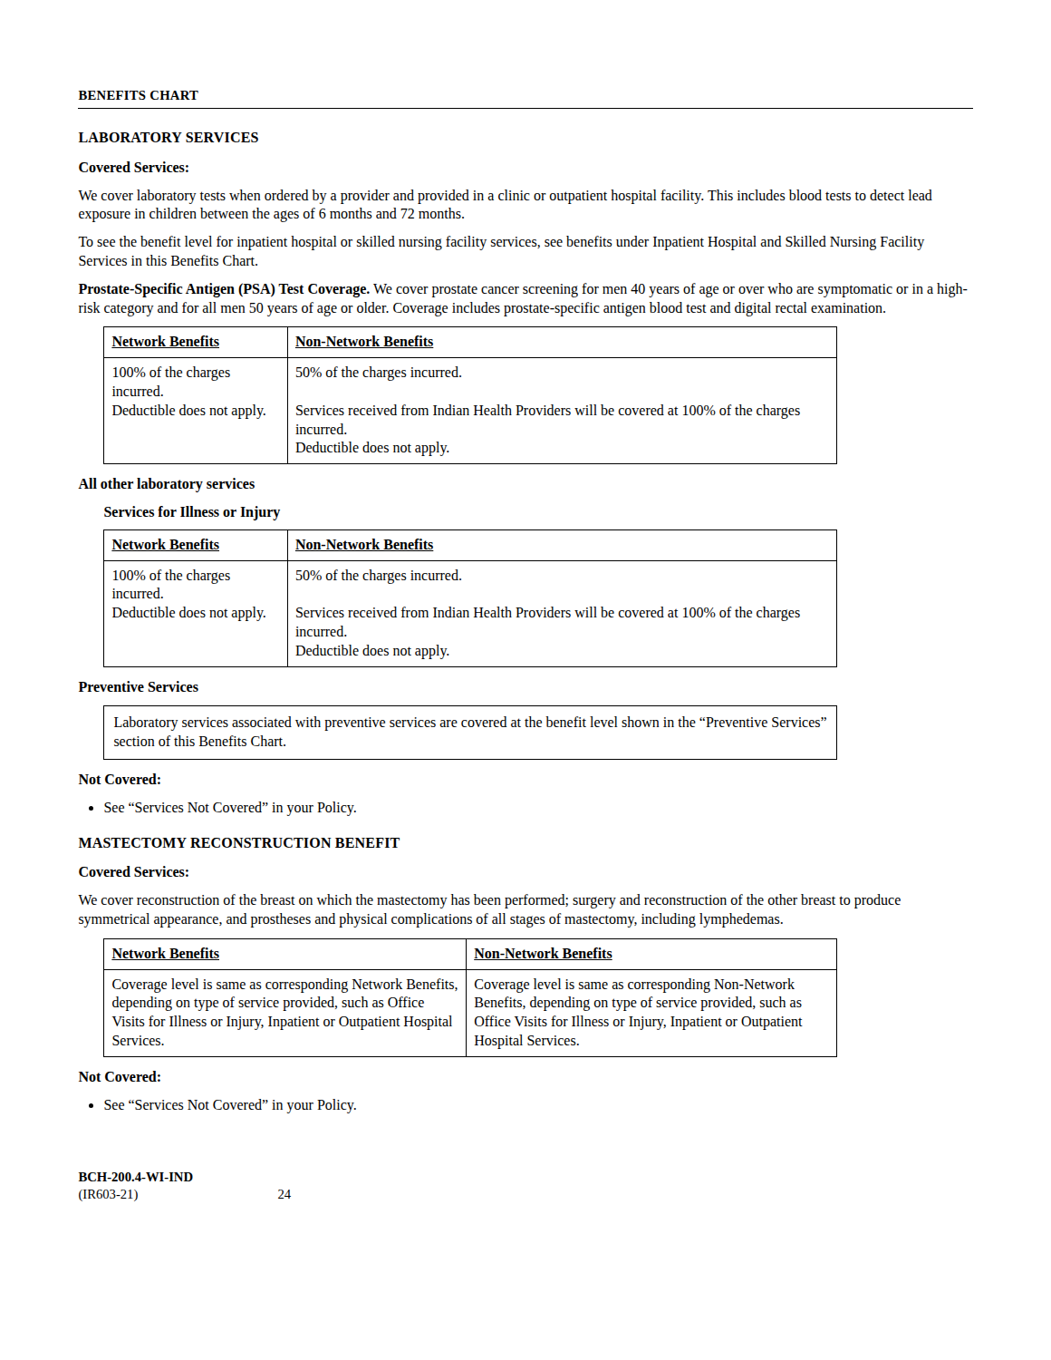BENEFITS CHART
LABORATORY SERVICES
Covered Services:
We cover laboratory tests when ordered by a provider and provided in a clinic or outpatient hospital facility. This includes blood tests to detect lead exposure in children between the ages of 6 months and 72 months.
To see the benefit level for inpatient hospital or skilled nursing facility services, see benefits under Inpatient Hospital and Skilled Nursing Facility Services in this Benefits Chart.
Prostate-Specific Antigen (PSA) Test Coverage. We cover prostate cancer screening for men 40 years of age or over who are symptomatic or in a high-risk category and for all men 50 years of age or older. Coverage includes prostate-specific antigen blood test and digital rectal examination.
| Network Benefits | Non-Network Benefits |
| --- | --- |
| 100% of the charges incurred. Deductible does not apply. | 50% of the charges incurred. Services received from Indian Health Providers will be covered at 100% of the charges incurred. Deductible does not apply. |
All other laboratory services
Services for Illness or Injury
| Network Benefits | Non-Network Benefits |
| --- | --- |
| 100% of the charges incurred. Deductible does not apply. | 50% of the charges incurred. Services received from Indian Health Providers will be covered at 100% of the charges incurred. Deductible does not apply. |
Preventive Services
| Laboratory services associated with preventive services are covered at the benefit level shown in the “Preventive Services” section of this Benefits Chart. |
Not Covered:
See “Services Not Covered” in your Policy.
MASTECTOMY RECONSTRUCTION BENEFIT
Covered Services:
We cover reconstruction of the breast on which the mastectomy has been performed; surgery and reconstruction of the other breast to produce symmetrical appearance, and prostheses and physical complications of all stages of mastectomy, including lymphedemas.
| Network Benefits | Non-Network Benefits |
| --- | --- |
| Coverage level is same as corresponding Network Benefits, depending on type of service provided, such as Office Visits for Illness or Injury, Inpatient or Outpatient Hospital Services. | Coverage level is same as corresponding Non-Network Benefits, depending on type of service provided, such as Office Visits for Illness or Injury, Inpatient or Outpatient Hospital Services. |
Not Covered:
See “Services Not Covered” in your Policy.
BCH-200.4-WI-IND
(IR603-21) 24